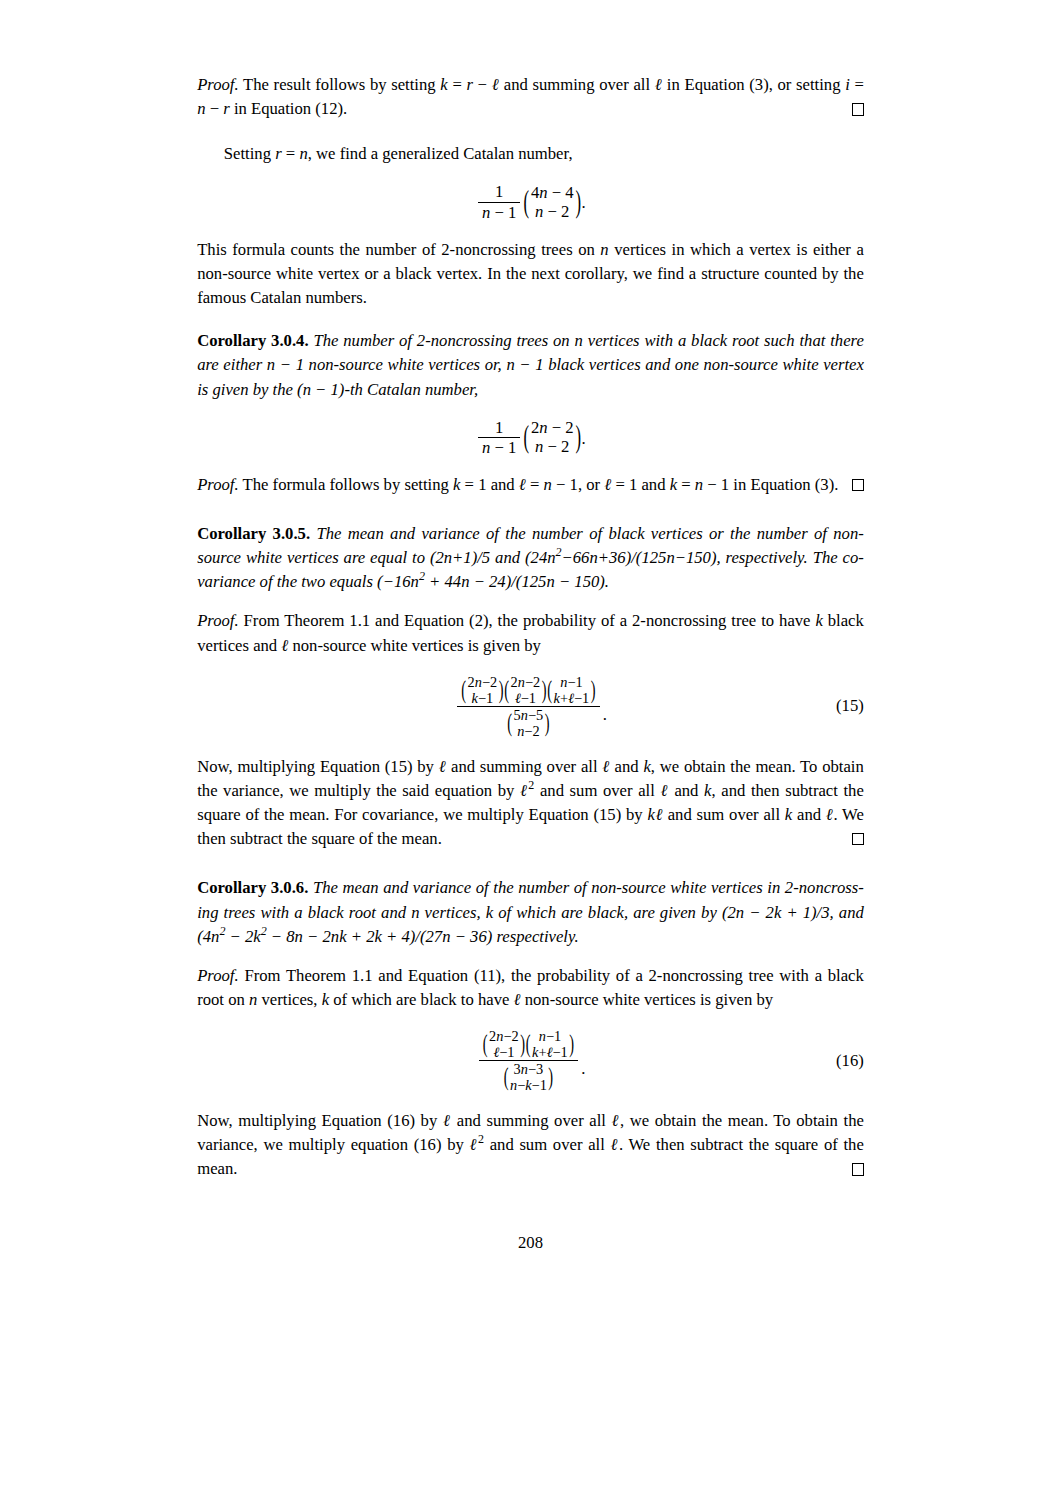Proof. The result follows by setting k = r − ℓ and summing over all ℓ in Equation (3), or setting i = n − r in Equation (12).
Setting r = n, we find a generalized Catalan number,
1 n − 14n − 4 n − 2.
This formula counts the number of 2-noncrossing trees on n vertices in which a vertex is either a non-source white vertex or a black vertex. In the next corollary, we find a structure counted by the famous Catalan numbers.
Corollary 3.0.4. The number of 2-noncrossing trees on n vertices with a black root such that there are either n − 1 non-source white vertices or, n − 1 black vertices and one non-source white vertex is given by the (n − 1)-th Catalan number,
1 n − 12n − 2 n − 2.
Proof. The formula follows by setting k = 1 and ℓ = n − 1, or ℓ = 1 and k = n − 1 in Equation (3).
Corollary 3.0.5. The mean and variance of the number of black vertices or the number of non-source white vertices are equal to (2n+1)/5 and (24n2−66n+36)/(125n−150), respectively. The covariance of the two equals (−16n2 + 44n − 24)/(125n − 150).
Proof. From Theorem 1.1 and Equation (2), the probability of a 2-noncrossing tree to have k black vertices and ℓ non-source white vertices is given by
2n−2 k−12n−2 ℓ−1 n−1 k+ℓ−15n−5 n−2. (15)
Now, multiplying Equation (15) by ℓ and summing over all ℓ and k, we obtain the mean. To obtain the variance, we multiply the said equation by ℓ2 and sum over all ℓ and k, and then subtract the square of the mean. For covariance, we multiply Equation (15) by kℓ and sum over all k and ℓ. We then subtract the square of the mean.
Corollary 3.0.6. The mean and variance of the number of non-source white vertices in 2-noncrossing trees with a black root and n vertices, k of which are black, are given by (2n − 2k + 1)/3, and (4n2 − 2k2 − 8n − 2nk + 2k + 4)/(27n − 36) respectively.
Proof. From Theorem 1.1 and Equation (11), the probability of a 2-noncrossing tree with a black root on n vertices, k of which are black to have ℓ non-source white vertices is given by
2n−2 ℓ−1 n−1 k+ℓ−13n−3 n−k−1. (16)
Now, multiplying Equation (16) by ℓ and summing over all ℓ, we obtain the mean. To obtain the variance, we multiply equation (16) by ℓ2 and sum over all ℓ. We then subtract the square of the mean.
208